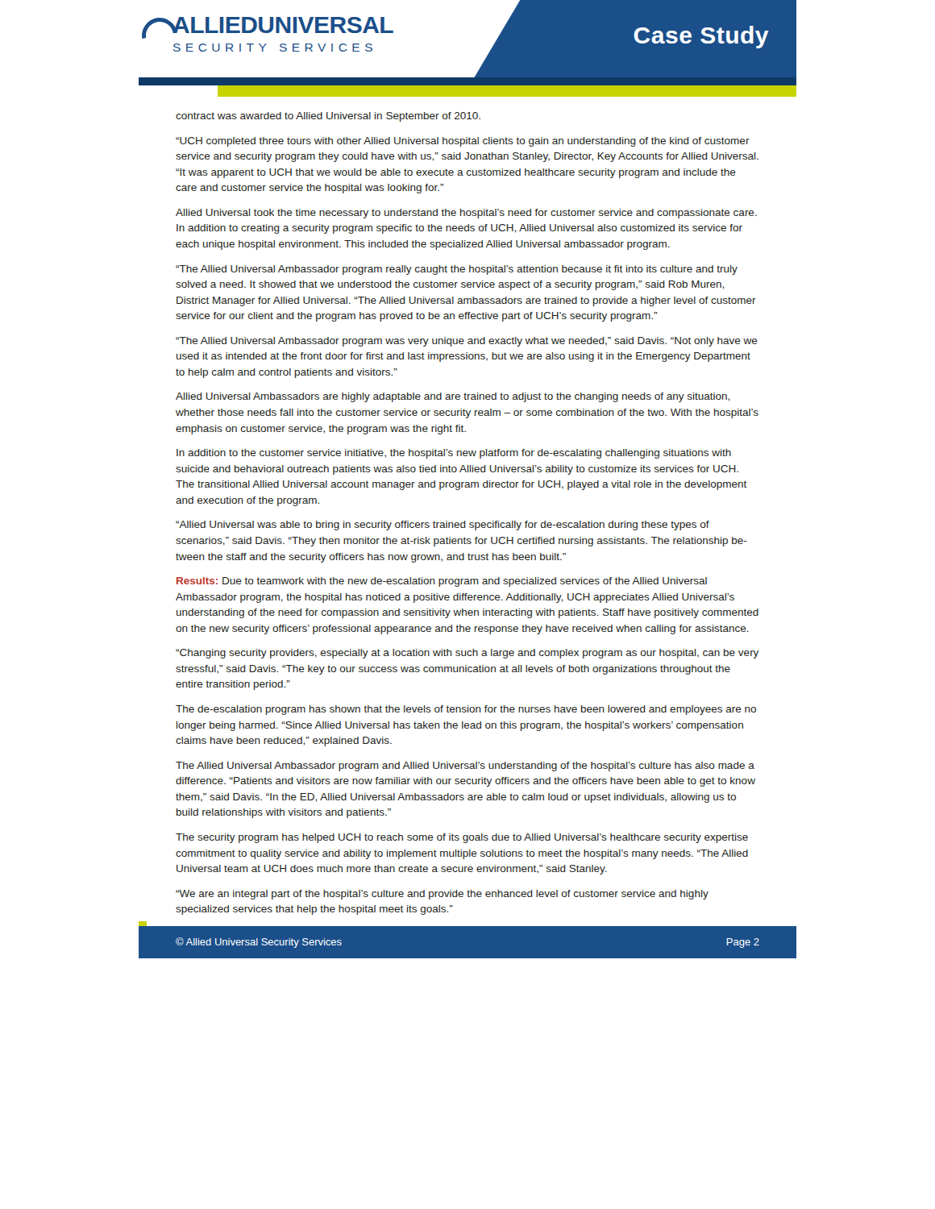ALLIEDUNIVERSAL
SECURITY SERVICES
Case Study
contract was awarded to Allied Universal in September of 2010.
“UCH completed three tours with other Allied Universal hospital clients to gain an understanding of the kind of customer service and security program they could have with us,” said Jonathan Stanley, Director, Key Accounts for Allied Universal. “It was apparent to UCH that we would be able to execute a customized healthcare security program and include the care and customer service the hospital was looking for.”
Allied Universal took the time necessary to understand the hospital’s need for customer service and compassionate care. In addition to creating a security program specific to the needs of UCH, Allied Universal also customized its service for each unique hospital environment. This included the specialized Allied Universal ambassador program.
“The Allied Universal Ambassador program really caught the hospital’s attention because it fit into its culture and truly solved a need. It showed that we understood the customer service aspect of a security program,” said Rob Muren, District Manager for Allied Universal. “The Allied Universal ambassadors are trained to provide a higher level of customer service for our client and the program has proved to be an effective part of UCH’s security program.”
“The Allied Universal Ambassador program was very unique and exactly what we needed,” said Davis. “Not only have we used it as intended at the front door for first and last impressions, but we are also using it in the Emergency Department to help calm and control patients and visitors.”
Allied Universal Ambassadors are highly adaptable and are trained to adjust to the changing needs of any situation, whether those needs fall into the customer service or security realm – or some combination of the two. With the hospital’s emphasis on customer service, the program was the right fit.
In addition to the customer service initiative, the hospital’s new platform for de-escalating challenging situations with suicide and behavioral outreach patients was also tied into Allied Universal’s ability to customize its services for UCH. The transitional Allied Universal account manager and program director for UCH, played a vital role in the development and execution of the program.
“Allied Universal was able to bring in security officers trained specifically for de-escalation during these types of scenarios,” said Davis. “They then monitor the at-risk patients for UCH certified nursing assistants. The relationship be-tween the staff and the security officers has now grown, and trust has been built.”
Results: Due to teamwork with the new de-escalation program and specialized services of the Allied Universal Ambassador program, the hospital has noticed a positive difference. Additionally, UCH appreciates Allied Universal’s understanding of the need for compassion and sensitivity when interacting with patients. Staff have positively commented on the new security officers’ professional appearance and the response they have received when calling for assistance.
“Changing security providers, especially at a location with such a large and complex program as our hospital, can be very stressful,” said Davis. “The key to our success was communication at all levels of both organizations throughout the entire transition period.”
The de-escalation program has shown that the levels of tension for the nurses have been lowered and employees are no longer being harmed. “Since Allied Universal has taken the lead on this program, the hospital’s workers’ compensation claims have been reduced,” explained Davis.
The Allied Universal Ambassador program and Allied Universal’s understanding of the hospital’s culture has also made a difference. “Patients and visitors are now familiar with our security officers and the officers have been able to get to know them,” said Davis. “In the ED, Allied Universal Ambassadors are able to calm loud or upset individuals, allowing us to build relationships with visitors and patients.”
The security program has helped UCH to reach some of its goals due to Allied Universal’s healthcare security expertise commitment to quality service and ability to implement multiple solutions to meet the hospital’s many needs. “The Allied Universal team at UCH does much more than create a secure environment,” said Stanley.
“We are an integral part of the hospital’s culture and provide the enhanced level of customer service and highly specialized services that help the hospital meet its goals.”
© Allied Universal Security Services
Page 2